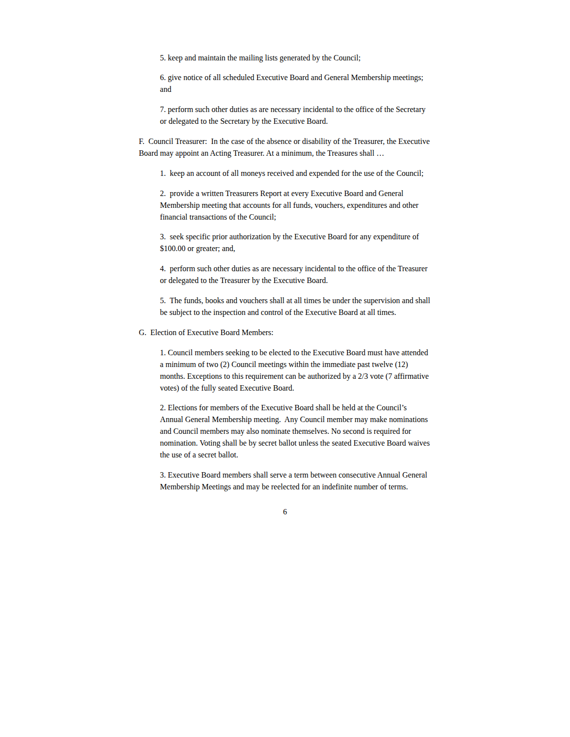5. keep and maintain the mailing lists generated by the Council;
6. give notice of all scheduled Executive Board and General Membership meetings; and
7. perform such other duties as are necessary incidental to the office of the Secretary or delegated to the Secretary by the Executive Board.
F. Council Treasurer: In the case of the absence or disability of the Treasurer, the Executive Board may appoint an Acting Treasurer. At a minimum, the Treasures shall …
1. keep an account of all moneys received and expended for the use of the Council;
2. provide a written Treasurers Report at every Executive Board and General Membership meeting that accounts for all funds, vouchers, expenditures and other financial transactions of the Council;
3. seek specific prior authorization by the Executive Board for any expenditure of $100.00 or greater; and,
4. perform such other duties as are necessary incidental to the office of the Treasurer or delegated to the Treasurer by the Executive Board.
5. The funds, books and vouchers shall at all times be under the supervision and shall be subject to the inspection and control of the Executive Board at all times.
G. Election of Executive Board Members:
1. Council members seeking to be elected to the Executive Board must have attended a minimum of two (2) Council meetings within the immediate past twelve (12) months. Exceptions to this requirement can be authorized by a 2/3 vote (7 affirmative votes) of the fully seated Executive Board.
2. Elections for members of the Executive Board shall be held at the Council’s Annual General Membership meeting. Any Council member may make nominations and Council members may also nominate themselves. No second is required for nomination. Voting shall be by secret ballot unless the seated Executive Board waives the use of a secret ballot.
3. Executive Board members shall serve a term between consecutive Annual General Membership Meetings and may be reelected for an indefinite number of terms.
6